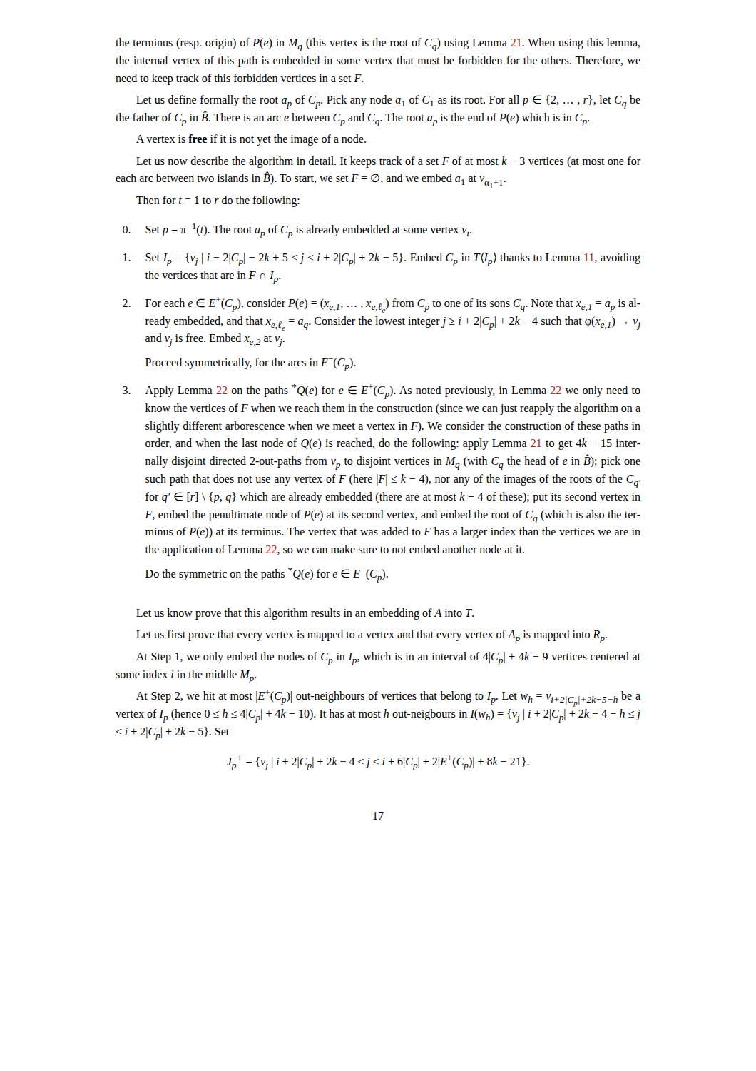the terminus (resp. origin) of P(e) in Mq (this vertex is the root of Cq) using Lemma 21. When using this lemma, the internal vertex of this path is embedded in some vertex that must be forbidden for the others. Therefore, we need to keep track of this forbidden vertices in a set F.
Let us define formally the root ap of Cp. Pick any node a1 of C1 as its root. For all p ∈ {2, … , r}, let Cq be the father of Cp in B̂. There is an arc e between Cp and Cq. The root ap is the end of P(e) which is in Cp.
A vertex is free if it is not yet the image of a node.
Let us now describe the algorithm in detail. It keeps track of a set F of at most k − 3 vertices (at most one for each arc between two islands in B̂). To start, we set F = ∅, and we embed a1 at vα1+1.
Then for t = 1 to r do the following:
Set p = π−1(t). The root ap of Cp is already embedded at some vertex vi.
Set Ip = {vj | i − 2|Cp| − 2k + 5 ≤ j ≤ i + 2|Cp| + 2k − 5}. Embed Cp in T⟨Ip⟩ thanks to Lemma 11, avoiding the vertices that are in F ∩ Ip.
For each e ∈ E+(Cp), consider P(e) = (xe,1, … , xe,ℓe) from Cp to one of its sons Cq. Note that xe,1 = ap is already embedded, and that xe,ℓe = aq. Consider the lowest integer j ≥ i + 2|Cp| + 2k − 4 such that φ(xe,1) → vj and vj is free. Embed xe,2 at vj.
Proceed symmetrically, for the arcs in E−(Cp).
Apply Lemma 22 on the paths *Q(e) for e ∈ E+(Cp). As noted previously, in Lemma 22 we only need to know the vertices of F when we reach them in the construction (since we can just reapply the algorithm on a slightly different arborescence when we meet a vertex in F). We consider the construction of these paths in order, and when the last node of Q(e) is reached, do the following: apply Lemma 21 to get 4k − 15 internally disjoint directed 2-out-paths from vp to disjoint vertices in Mq (with Cq the head of e in B̂); pick one such path that does not use any vertex of F (here |F| ≤ k − 4), nor any of the images of the roots of the Cq′ for q′ ∈ [r] \ {p, q} which are already embedded (there are at most k − 4 of these); put its second vertex in F, embed the penultimate node of P(e) at its second vertex, and embed the root of Cq (which is also the terminus of P(e)) at its terminus. The vertex that was added to F has a larger index than the vertices we are in the application of Lemma 22, so we can make sure to not embed another node at it.
Do the symmetric on the paths *Q(e) for e ∈ E−(Cp).
Let us know prove that this algorithm results in an embedding of A into T.
Let us first prove that every vertex is mapped to a vertex and that every vertex of Ap is mapped into Rp.
At Step 1, we only embed the nodes of Cp in Ip, which is in an interval of 4|Cp| + 4k − 9 vertices centered at some index i in the middle Mp.
At Step 2, we hit at most |E+(Cp)| out-neighbours of vertices that belong to Ip. Let wh = vi+2|Cp|+2k−5−h be a vertex of Ip (hence 0 ≤ h ≤ 4|Cp| + 4k − 10). It has at most h out-neigbours in I(wh) = {vj | i + 2|Cp| + 2k − 4 − h ≤ j ≤ i + 2|Cp| + 2k − 5}. Set
Jp+ = {vj | i + 2|Cp| + 2k − 4 ≤ j ≤ i + 6|Cp| + 2|E+(Cp)| + 8k − 21}.
17